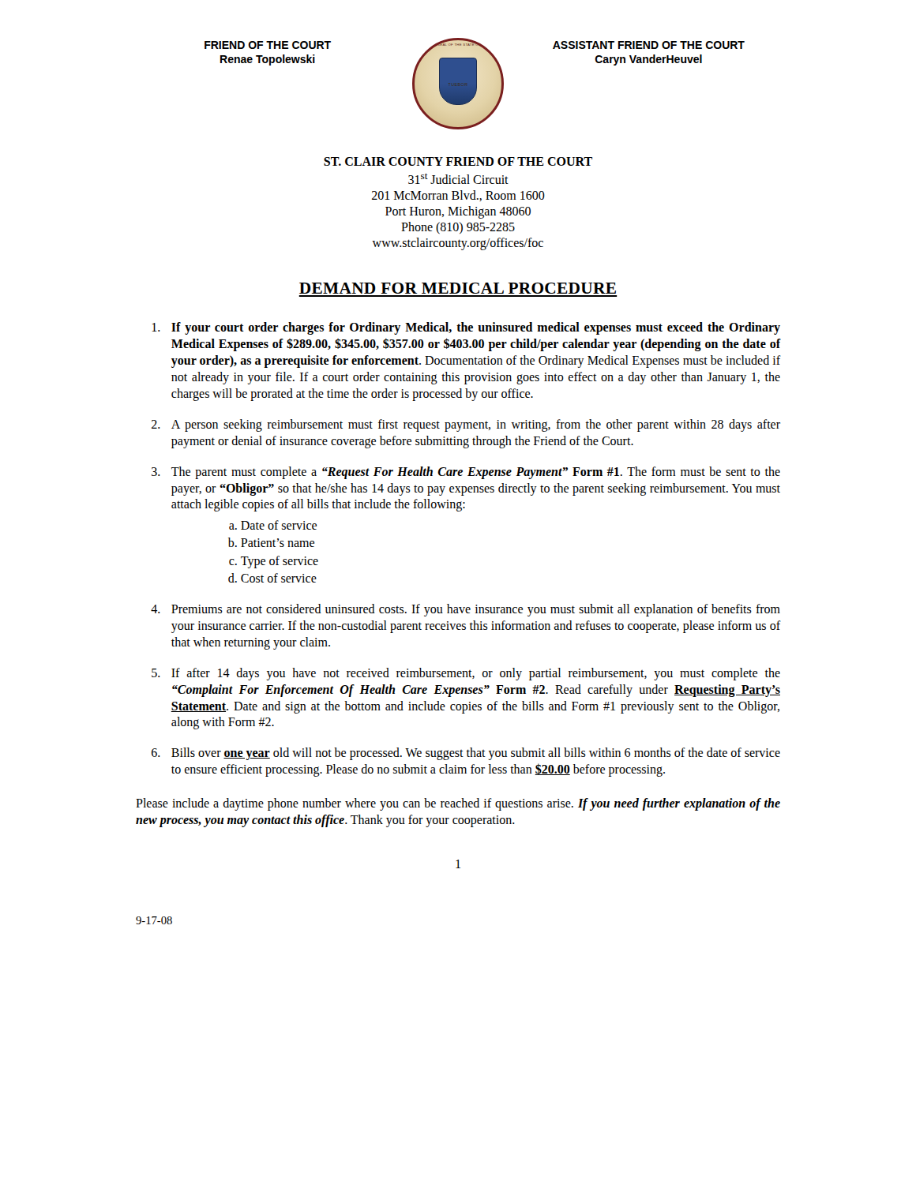FRIEND OF THE COURT
Renae Topolewski
ASSISTANT FRIEND OF THE COURT
Caryn VanderHeuvel
ST. CLAIR COUNTY FRIEND OF THE COURT
31st Judicial Circuit
201 McMorran Blvd., Room 1600
Port Huron, Michigan 48060
Phone (810) 985-2285
www.stclaircounty.org/offices/foc
DEMAND FOR MEDICAL PROCEDURE
If your court order charges for Ordinary Medical, the uninsured medical expenses must exceed the Ordinary Medical Expenses of $289.00, $345.00, $357.00 or $403.00 per child/per calendar year (depending on the date of your order), as a prerequisite for enforcement. Documentation of the Ordinary Medical Expenses must be included if not already in your file. If a court order containing this provision goes into effect on a day other than January 1, the charges will be prorated at the time the order is processed by our office.
A person seeking reimbursement must first request payment, in writing, from the other parent within 28 days after payment or denial of insurance coverage before submitting through the Friend of the Court.
The parent must complete a “Request For Health Care Expense Payment” Form #1. The form must be sent to the payer, or “Obligor” so that he/she has 14 days to pay expenses directly to the parent seeking reimbursement. You must attach legible copies of all bills that include the following:
Date of service
Patient’s name
Type of service
Cost of service
Premiums are not considered uninsured costs. If you have insurance you must submit all explanation of benefits from your insurance carrier. If the non-custodial parent receives this information and refuses to cooperate, please inform us of that when returning your claim.
If after 14 days you have not received reimbursement, or only partial reimbursement, you must complete the “Complaint For Enforcement Of Health Care Expenses” Form #2. Read carefully under Requesting Party’s Statement. Date and sign at the bottom and include copies of the bills and Form #1 previously sent to the Obligor, along with Form #2.
Bills over one year old will not be processed. We suggest that you submit all bills within 6 months of the date of service to ensure efficient processing. Please do no submit a claim for less than $20.00 before processing.
Please include a daytime phone number where you can be reached if questions arise. If you need further explanation of the new process, you may contact this office. Thank you for your cooperation.
1
9-17-08